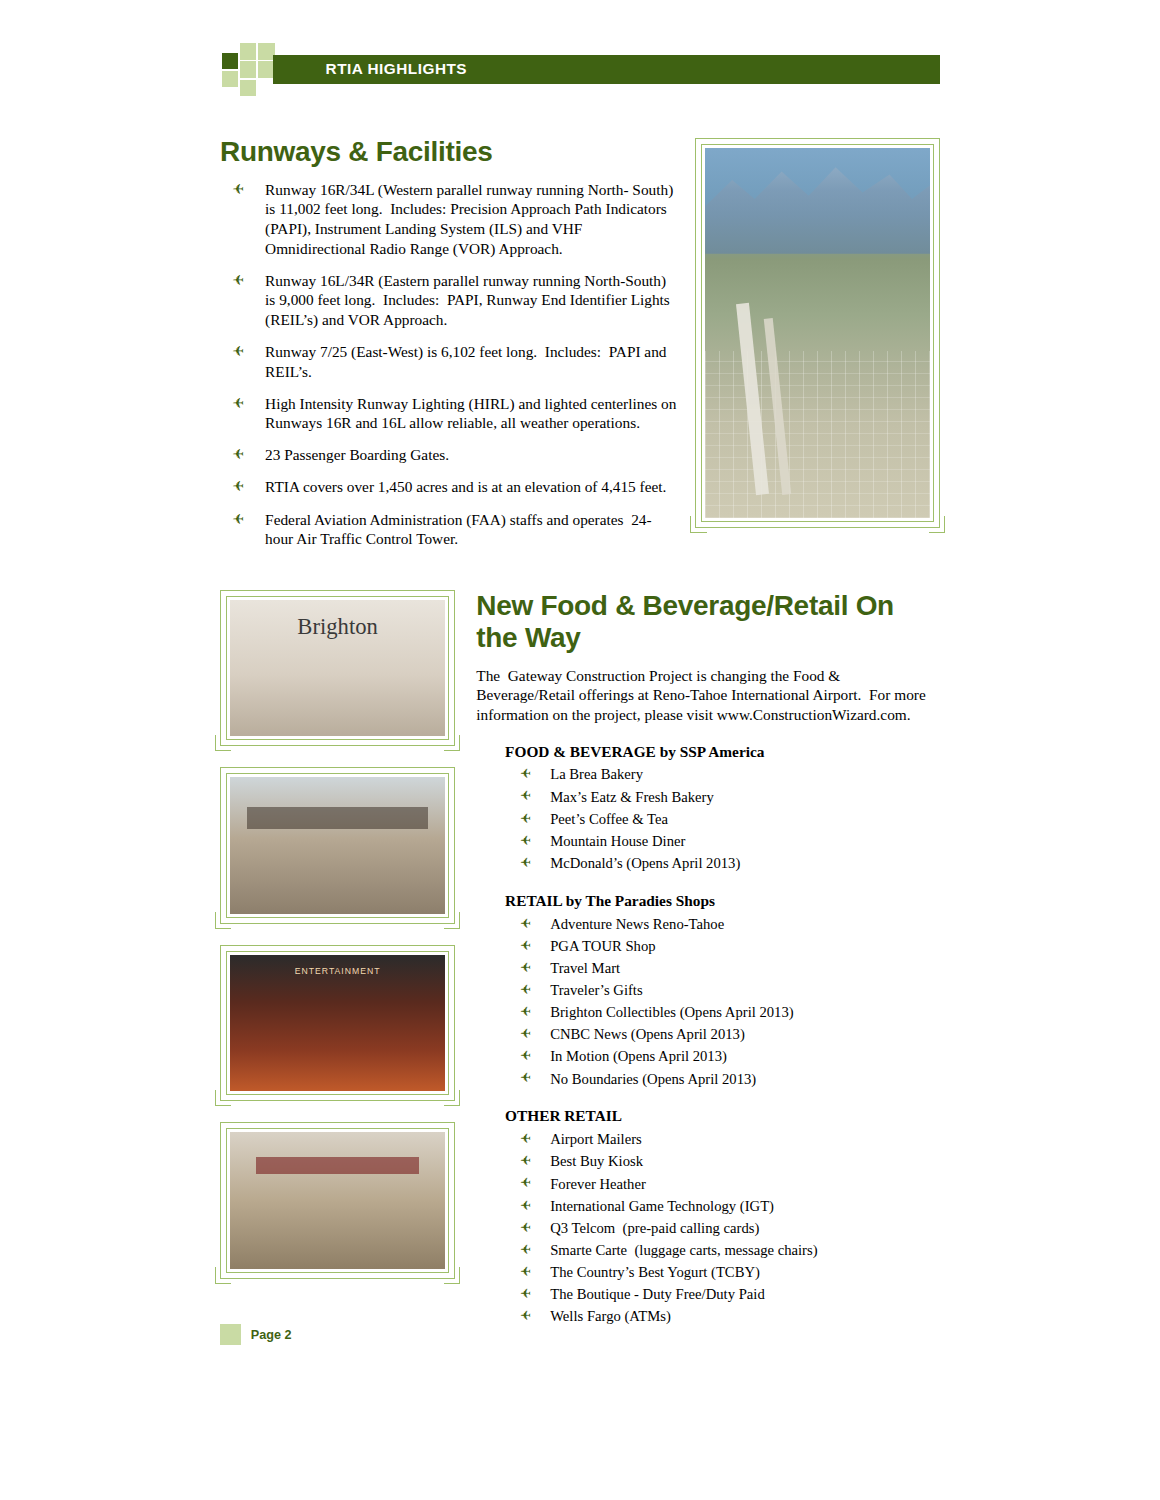RTIA HIGHLIGHTS
Runways & Facilities
Runway 16R/34L (Western parallel runway running North- South) is 11,002 feet long. Includes: Precision Approach Path Indicators (PAPI), Instrument Landing System (ILS) and VHF Omnidirectional Radio Range (VOR) Approach.
Runway 16L/34R (Eastern parallel runway running North-South) is 9,000 feet long. Includes: PAPI, Runway End Identifier Lights (REIL’s) and VOR Approach.
Runway 7/25 (East-West) is 6,102 feet long. Includes: PAPI and REIL’s.
High Intensity Runway Lighting (HIRL) and lighted centerlines on Runways 16R and 16L allow reliable, all weather operations.
23 Passenger Boarding Gates.
RTIA covers over 1,450 acres and is at an elevation of 4,415 feet.
Federal Aviation Administration (FAA) staffs and operates 24-hour Air Traffic Control Tower.
New Food & Beverage/Retail On the Way
The Gateway Construction Project is changing the Food & Beverage/Retail offerings at Reno-Tahoe International Airport. For more information on the project, please visit www.ConstructionWizard.com.
FOOD & BEVERAGE by SSP America
La Brea Bakery
Max’s Eatz & Fresh Bakery
Peet’s Coffee & Tea
Mountain House Diner
McDonald’s (Opens April 2013)
RETAIL by The Paradies Shops
Adventure News Reno-Tahoe
PGA TOUR Shop
Travel Mart
Traveler’s Gifts
Brighton Collectibles (Opens April 2013)
CNBC News (Opens April 2013)
In Motion (Opens April 2013)
No Boundaries (Opens April 2013)
OTHER RETAIL
Airport Mailers
Best Buy Kiosk
Forever Heather
International Game Technology (IGT)
Q3 Telcom (pre-paid calling cards)
Smarte Carte (luggage carts, message chairs)
The Country’s Best Yogurt (TCBY)
The Boutique - Duty Free/Duty Paid
Wells Fargo (ATMs)
Page 2